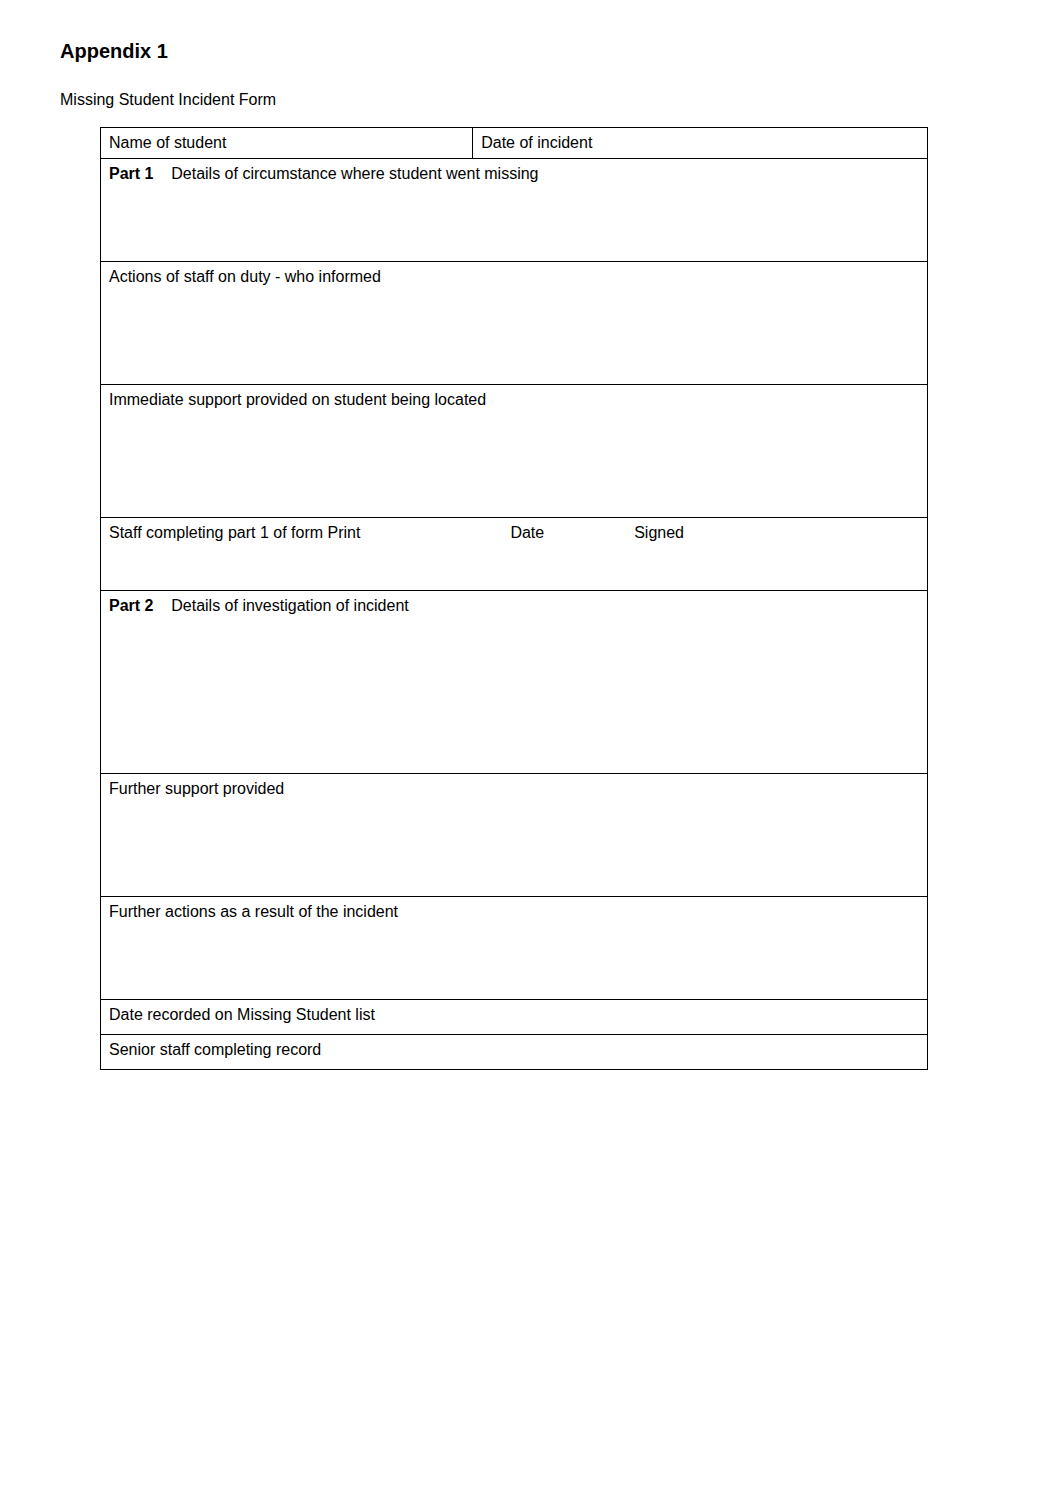Appendix 1
Missing Student Incident Form
| Name of student | Date of incident |
| Part 1 Details of circumstance where student went missing |
| Actions of staff on duty - who informed |
| Immediate support provided on student being located |
| Staff completing part 1 of form Print Date Signed |
| Part 2 Details of investigation of incident |
| Further support provided |
| Further actions as a result of the incident |
| Date recorded on Missing Student list |
| Senior staff completing record |